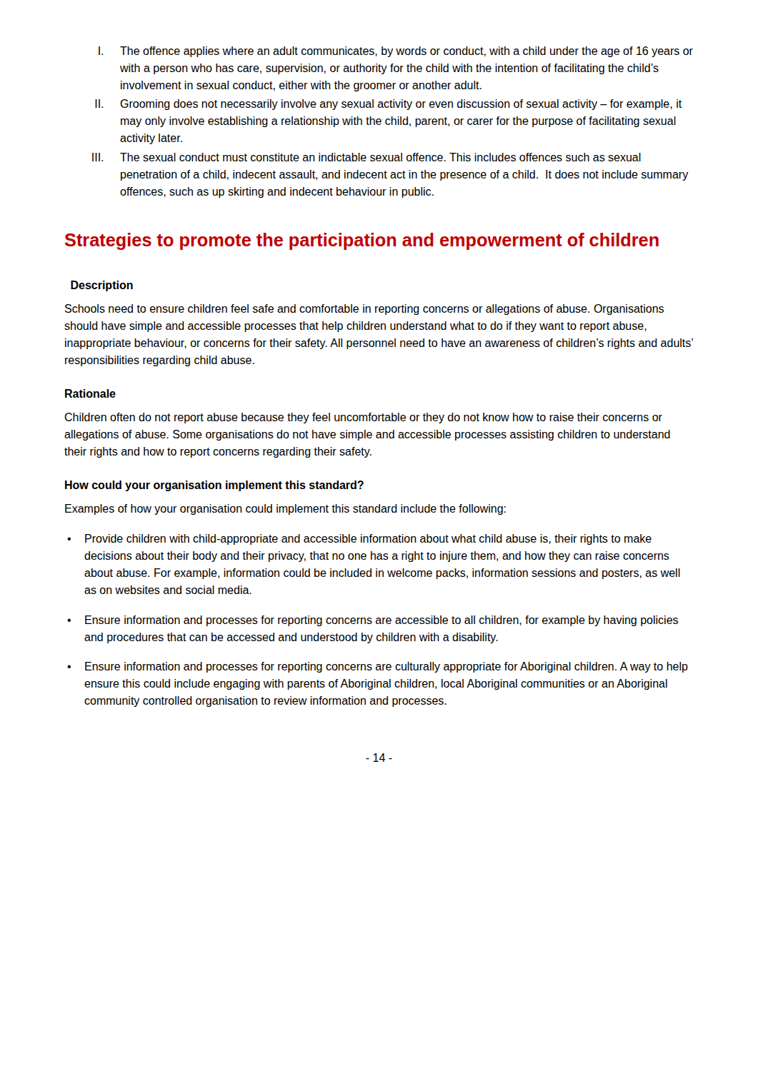The offence applies where an adult communicates, by words or conduct, with a child under the age of 16 years or with a person who has care, supervision, or authority for the child with the intention of facilitating the child’s involvement in sexual conduct, either with the groomer or another adult.
Grooming does not necessarily involve any sexual activity or even discussion of sexual activity – for example, it may only involve establishing a relationship with the child, parent, or carer for the purpose of facilitating sexual activity later.
The sexual conduct must constitute an indictable sexual offence. This includes offences such as sexual penetration of a child, indecent assault, and indecent act in the presence of a child. It does not include summary offences, such as up skirting and indecent behaviour in public.
Strategies to promote the participation and empowerment of children
Description
Schools need to ensure children feel safe and comfortable in reporting concerns or allegations of abuse. Organisations should have simple and accessible processes that help children understand what to do if they want to report abuse, inappropriate behaviour, or concerns for their safety. All personnel need to have an awareness of children’s rights and adults’ responsibilities regarding child abuse.
Rationale
Children often do not report abuse because they feel uncomfortable or they do not know how to raise their concerns or allegations of abuse. Some organisations do not have simple and accessible processes assisting children to understand their rights and how to report concerns regarding their safety.
How could your organisation implement this standard?
Examples of how your organisation could implement this standard include the following:
Provide children with child-appropriate and accessible information about what child abuse is, their rights to make decisions about their body and their privacy, that no one has a right to injure them, and how they can raise concerns about abuse. For example, information could be included in welcome packs, information sessions and posters, as well as on websites and social media.
Ensure information and processes for reporting concerns are accessible to all children, for example by having policies and procedures that can be accessed and understood by children with a disability.
Ensure information and processes for reporting concerns are culturally appropriate for Aboriginal children. A way to help ensure this could include engaging with parents of Aboriginal children, local Aboriginal communities or an Aboriginal community controlled organisation to review information and processes.
- 14 -